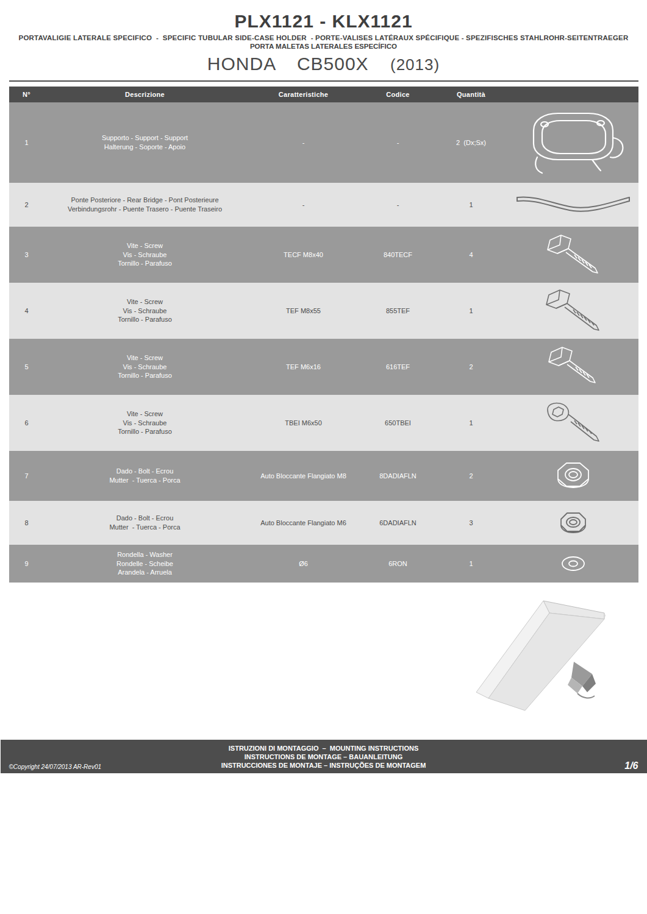PLX1121 - KLX1121
PORTAVALIGIE LATERALE SPECIFICO - SPECIFIC TUBULAR SIDE-CASE HOLDER - PORTE-VALISES LATÉRAUX SPÉCIFIQUE - SPEZIFISCHES STAHLROHR-SEITENTRAEGER
PORTA MALETAS LATERALES ESPECÍFICO
HONDA CB500X (2013)
| N° | Descrizione | Caratteristiche | Codice | Quantità | |
| --- | --- | --- | --- | --- | --- |
| 1 | Supporto - Support - Support Halterung - Soporte - Apoio | - | - | 2 (Dx;Sx) | |
| 2 | Ponte Posteriore - Rear Bridge - Pont Posterieure Verbindungsrohr - Puente Trasero - Puente Traseiro | - | - | 1 | |
| 3 | Vite - Screw Vis - Schraube Tornillo - Parafuso | TECF M8x40 | 840TECF | 4 | |
| 4 | Vite - Screw Vis - Schraube Tornillo - Parafuso | TEF M8x55 | 855TEF | 1 | |
| 5 | Vite - Screw Vis - Schraube Tornillo - Parafuso | TEF M6x16 | 616TEF | 2 | |
| 6 | Vite - Screw Vis - Schraube Tornillo - Parafuso | TBEI M6x50 | 650TBEI | 1 | |
| 7 | Dado - Bolt - Ecrou Mutter - Tuerca - Porca | Auto Bloccante Flangiato M8 | 8DADIAFLN | 2 | |
| 8 | Dado - Bolt - Ecrou Mutter - Tuerca - Porca | Auto Bloccante Flangiato M6 | 6DADIAFLN | 3 | |
| 9 | Rondella - Washer Rondelle - Scheibe Arandela - Arruela | Ø6 | 6RON | 1 | |
ISTRUZIONI DI MONTAGGIO – MOUNTING INSTRUCTIONS
INSTRUCTIONS DE MONTAGE – BAUANLEITUNG
INSTRUCCIONES DE MONTAJE – INSTRUÇÕES DE MONTAGEM ©Copyright 24/07/2013 AR-Rev01 1/6